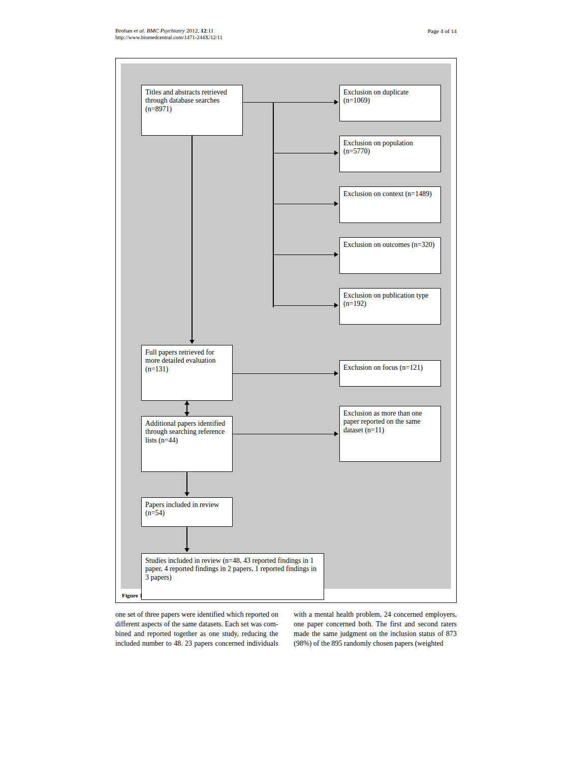Brohan et al. BMC Psychiatry 2012, 12:11
http://www.biomedcentral.com/1471-244X/12/11
Page 4 of 14
Titles and abstracts retrieved through database searches (n=8971)
Full papers retrieved for more detailed evaluation (n=131)
Additional papers identified through searching reference lists (n=44)
Papers included in review (n=54)
Studies included in review (n=48, 43 reported findings in 1 paper, 4 reported findings in 2 papers, 1 reported findings in 3 papers)
Exclusion on duplicate (n=1069)
Exclusion on population (n=5770)
Exclusion on context (n=1489)
Exclusion on outcomes (n=320)
Exclusion on publication type (n=192)
Exclusion on focus (n=121)
Exclusion as more than one paper reported on the same dataset (n=11)
Figure 1 Flow diagram for inclusion of studies.
one set of three papers were identified which reported on different aspects of the same datasets. Each set was combined and reported together as one study, reducing the included number to 48. 23 papers concerned individuals with a mental health problem, 24 concerned employers, one paper concerned both. The first and second raters made the same judgment on the inclusion status of 873 (98%) of the 895 randomly chosen papers (weighted